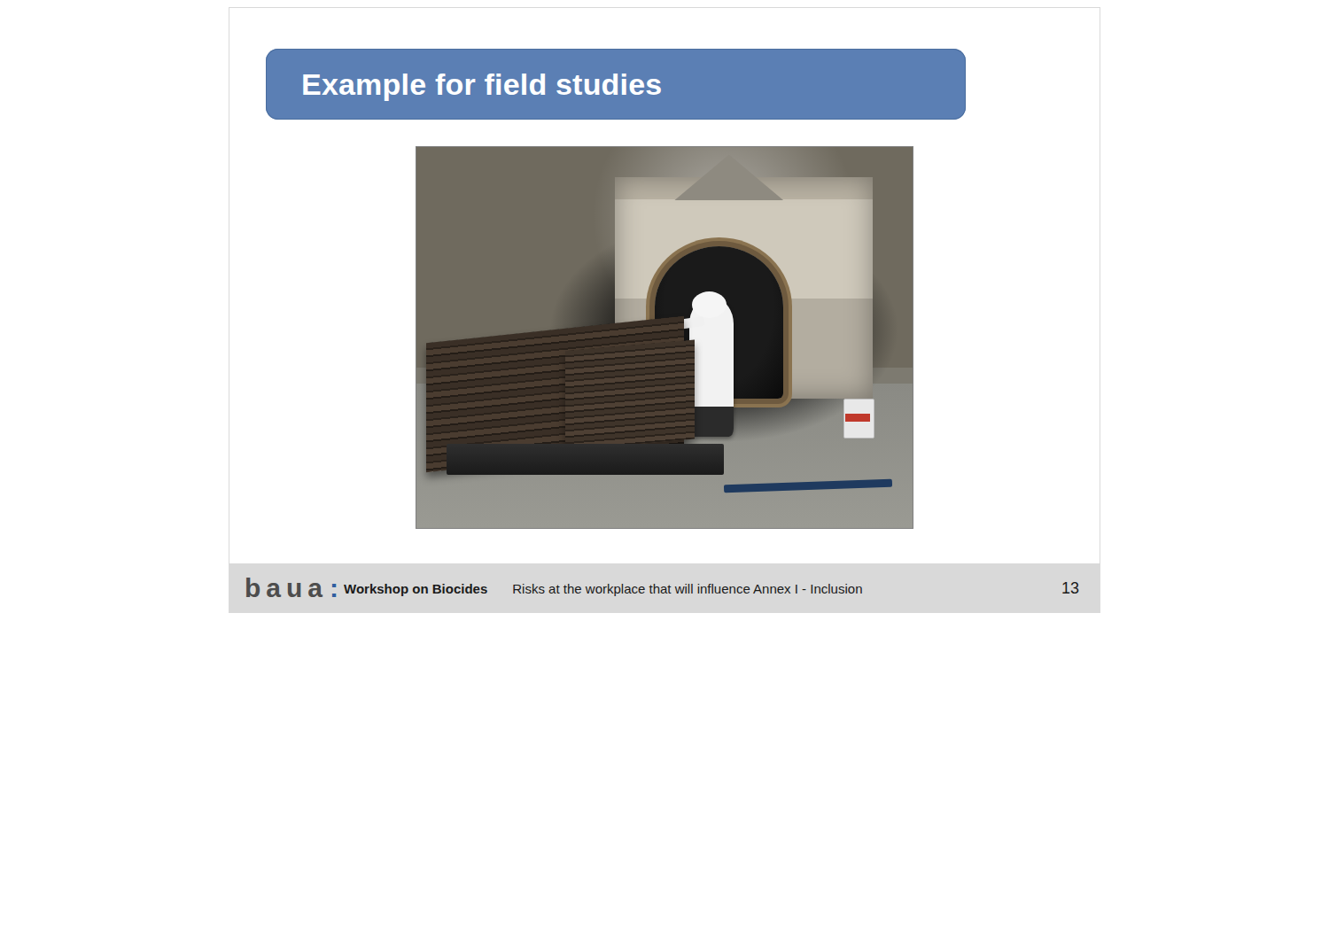Example for field studies
baua: Workshop on Biocides Risks at the workplace that will influence Annex I - Inclusion 13